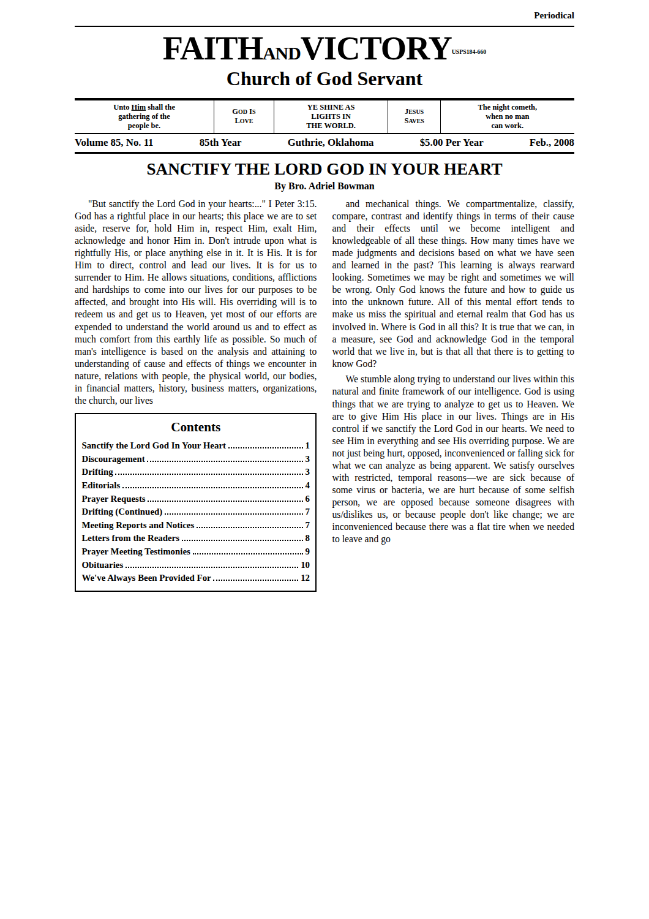Periodical
FAITHANDVICTORYUSPS184-660
Church of God Servant
| Unto Him shall the gathering of the people be. | G OD I S L OVE | YE SHINE AS LIGHTS IN THE WORLD. | J ESUS S AVES | The night cometh, when no man can work. |
Volume 85, No. 11 85th Year Guthrie, Oklahoma $5.00 Per Year Feb., 2008
SANCTIFY THE LORD GOD IN YOUR HEART
By Bro. Adriel Bowman
"But sanctify the Lord God in your hearts:..." I Peter 3:15. God has a rightful place in our hearts; this place we are to set aside, reserve for, hold Him in, respect Him, exalt Him, acknowledge and honor Him in. Don't intrude upon what is rightfully His, or place anything else in it. It is His. It is for Him to direct, control and lead our lives. It is for us to surrender to Him. He allows situations, conditions, afflictions and hardships to come into our lives for our purposes to be affected, and brought into His will. His overriding will is to redeem us and get us to Heaven, yet most of our efforts are expended to understand the world around us and to effect as much comfort from this earthly life as possible. So much of man's intelligence is based on the analysis and attaining to understanding of cause and effects of things we encounter in nature, relations with people, the physical world, our bodies, in financial matters, history, business matters, organizations, the church, our lives
Contents
Sanctify the Lord God In Your Heart 1
Discouragement 3
Drifting 3
Editorials 4
Prayer Requests 6
Drifting (Continued) 7
Meeting Reports and Notices 7
Letters from the Readers 8
Prayer Meeting Testimonies 9
Obituaries 10
We've Always Been Provided For 12
and mechanical things. We compartmentalize, classify, compare, contrast and identify things in terms of their cause and their effects until we become intelligent and knowledgeable of all these things. How many times have we made judgments and decisions based on what we have seen and learned in the past? This learning is always rearward looking. Sometimes we may be right and sometimes we will be wrong. Only God knows the future and how to guide us into the unknown future. All of this mental effort tends to make us miss the spiritual and eternal realm that God has us involved in. Where is God in all this? It is true that we can, in a measure, see God and acknowledge God in the temporal world that we live in, but is that all that there is to getting to know God?
We stumble along trying to understand our lives within this natural and finite framework of our intelligence. God is using things that we are trying to analyze to get us to Heaven. We are to give Him His place in our lives. Things are in His control if we sanctify the Lord God in our hearts. We need to see Him in everything and see His overriding purpose. We are not just being hurt, opposed, inconvenienced or falling sick for what we can analyze as being apparent. We satisfy ourselves with restricted, temporal reasons—we are sick because of some virus or bacteria, we are hurt because of some selfish person, we are opposed because someone disagrees with us/dislikes us, or because people don't like change; we are inconvenienced because there was a flat tire when we needed to leave and go